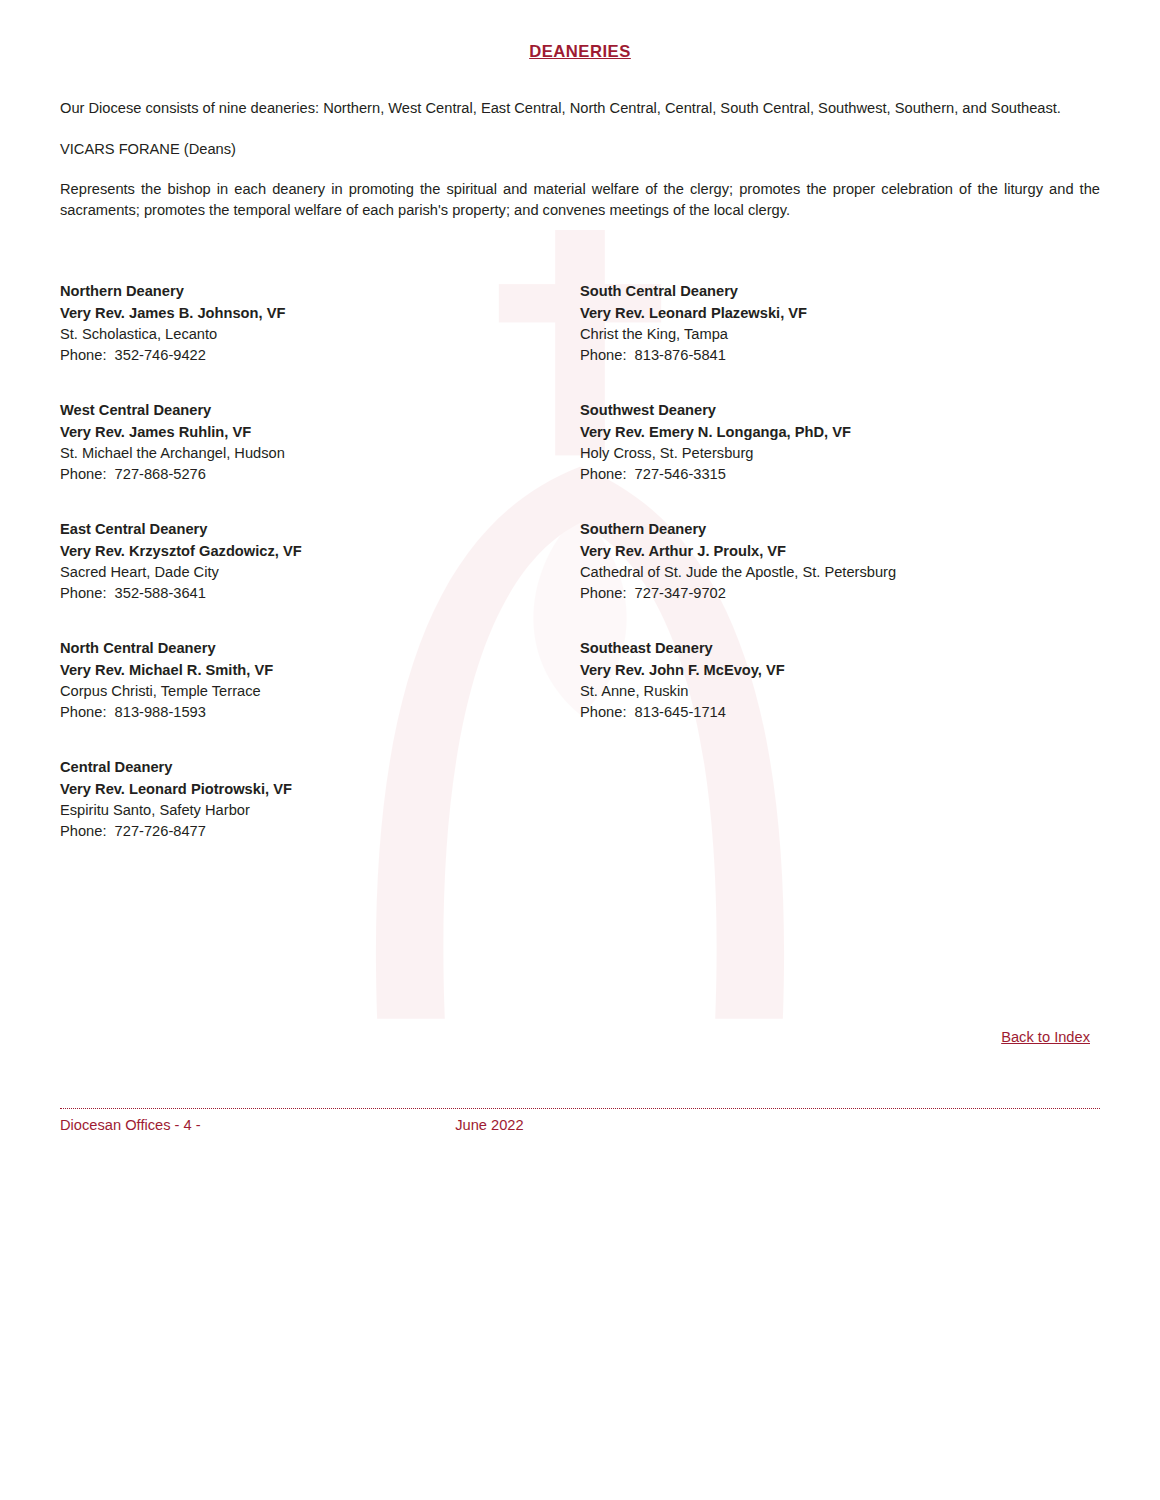DEANERIES
Our Diocese consists of nine deaneries: Northern, West Central, East Central, North Central, Central, South Central, Southwest, Southern, and Southeast.
VICARS FORANE (Deans)
Represents the bishop in each deanery in promoting the spiritual and material welfare of the clergy; promotes the proper celebration of the liturgy and the sacraments; promotes the temporal welfare of each parish's property; and convenes meetings of the local clergy.
| Northern Deanery Very Rev. James B. Johnson, VF St. Scholastica, Lecanto Phone: 352-746-9422 | South Central Deanery Very Rev. Leonard Plazewski, VF Christ the King, Tampa Phone: 813-876-5841 |
| West Central Deanery Very Rev. James Ruhlin, VF St. Michael the Archangel, Hudson Phone: 727-868-5276 | Southwest Deanery Very Rev. Emery N. Longanga, PhD, VF Holy Cross, St. Petersburg Phone: 727-546-3315 |
| East Central Deanery Very Rev. Krzysztof Gazdowicz, VF Sacred Heart, Dade City Phone: 352-588-3641 | Southern Deanery Very Rev. Arthur J. Proulx, VF Cathedral of St. Jude the Apostle, St. Petersburg Phone: 727-347-9702 |
| North Central Deanery Very Rev. Michael R. Smith, VF Corpus Christi, Temple Terrace Phone: 813-988-1593 | Southeast Deanery Very Rev. John F. McEvoy, VF St. Anne, Ruskin Phone: 813-645-1714 |
| Central Deanery Very Rev. Leonard Piotrowski, VF Espiritu Santo, Safety Harbor Phone: 727-726-8477 | |
Back to Index
Diocesan Offices - 4 - June 2022